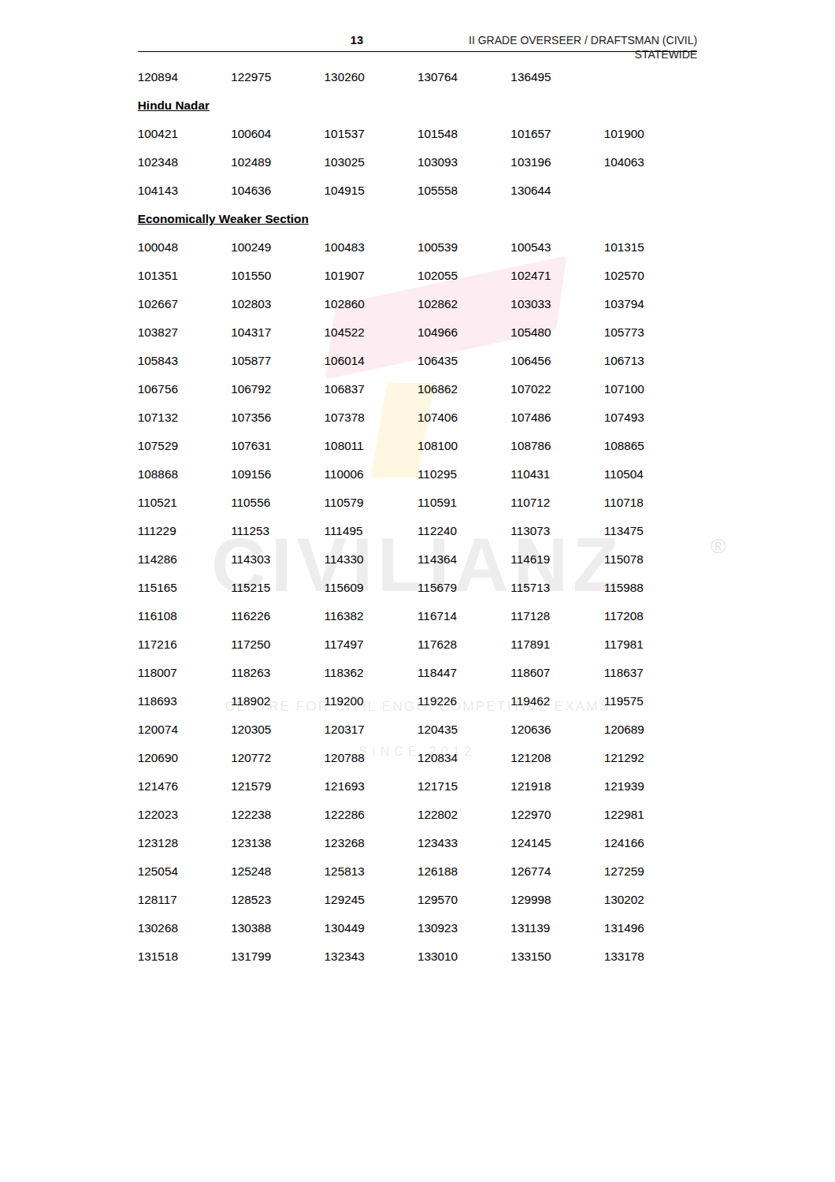CIVILIANZ
CENTRE FOR CIVIL ENGG. COMPETITIVE EXAMS
SINCE 2012
®
13
II GRADE OVERSEER / DRAFTSMAN (CIVIL)
STATEWIDE
| 120894 | 122975 | 130260 | 130764 | 136495 | |
| Hindu Nadar |
| 100421 | 100604 | 101537 | 101548 | 101657 | 101900 |
| 102348 | 102489 | 103025 | 103093 | 103196 | 104063 |
| 104143 | 104636 | 104915 | 105558 | 130644 | |
| Economically Weaker Section |
| 100048 | 100249 | 100483 | 100539 | 100543 | 101315 |
| 101351 | 101550 | 101907 | 102055 | 102471 | 102570 |
| 102667 | 102803 | 102860 | 102862 | 103033 | 103794 |
| 103827 | 104317 | 104522 | 104966 | 105480 | 105773 |
| 105843 | 105877 | 106014 | 106435 | 106456 | 106713 |
| 106756 | 106792 | 106837 | 106862 | 107022 | 107100 |
| 107132 | 107356 | 107378 | 107406 | 107486 | 107493 |
| 107529 | 107631 | 108011 | 108100 | 108786 | 108865 |
| 108868 | 109156 | 110006 | 110295 | 110431 | 110504 |
| 110521 | 110556 | 110579 | 110591 | 110712 | 110718 |
| 111229 | 111253 | 111495 | 112240 | 113073 | 113475 |
| 114286 | 114303 | 114330 | 114364 | 114619 | 115078 |
| 115165 | 115215 | 115609 | 115679 | 115713 | 115988 |
| 116108 | 116226 | 116382 | 116714 | 117128 | 117208 |
| 117216 | 117250 | 117497 | 117628 | 117891 | 117981 |
| 118007 | 118263 | 118362 | 118447 | 118607 | 118637 |
| 118693 | 118902 | 119200 | 119226 | 119462 | 119575 |
| 120074 | 120305 | 120317 | 120435 | 120636 | 120689 |
| 120690 | 120772 | 120788 | 120834 | 121208 | 121292 |
| 121476 | 121579 | 121693 | 121715 | 121918 | 121939 |
| 122023 | 122238 | 122286 | 122802 | 122970 | 122981 |
| 123128 | 123138 | 123268 | 123433 | 124145 | 124166 |
| 125054 | 125248 | 125813 | 126188 | 126774 | 127259 |
| 128117 | 128523 | 129245 | 129570 | 129998 | 130202 |
| 130268 | 130388 | 130449 | 130923 | 131139 | 131496 |
| 131518 | 131799 | 132343 | 133010 | 133150 | 133178 |